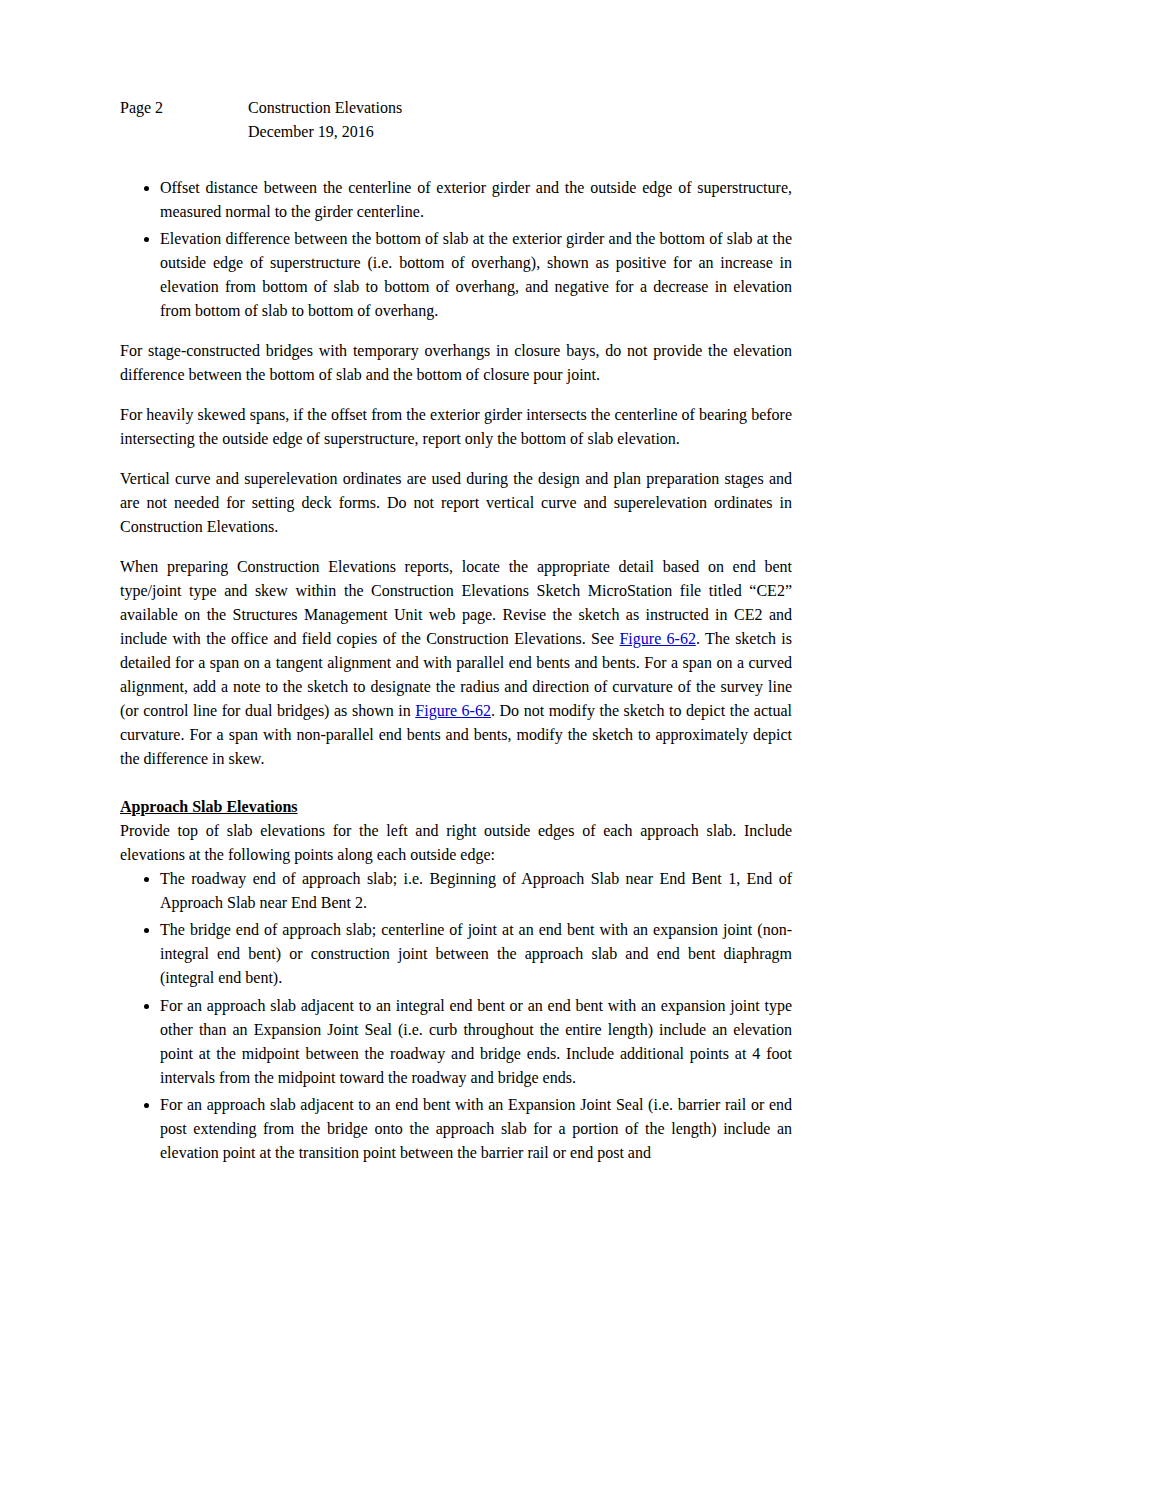Page 2 Construction Elevations
December 19, 2016
Offset distance between the centerline of exterior girder and the outside edge of superstructure, measured normal to the girder centerline.
Elevation difference between the bottom of slab at the exterior girder and the bottom of slab at the outside edge of superstructure (i.e. bottom of overhang), shown as positive for an increase in elevation from bottom of slab to bottom of overhang, and negative for a decrease in elevation from bottom of slab to bottom of overhang.
For stage-constructed bridges with temporary overhangs in closure bays, do not provide the elevation difference between the bottom of slab and the bottom of closure pour joint.
For heavily skewed spans, if the offset from the exterior girder intersects the centerline of bearing before intersecting the outside edge of superstructure, report only the bottom of slab elevation.
Vertical curve and superelevation ordinates are used during the design and plan preparation stages and are not needed for setting deck forms. Do not report vertical curve and superelevation ordinates in Construction Elevations.
When preparing Construction Elevations reports, locate the appropriate detail based on end bent type/joint type and skew within the Construction Elevations Sketch MicroStation file titled “CE2” available on the Structures Management Unit web page. Revise the sketch as instructed in CE2 and include with the office and field copies of the Construction Elevations. See Figure 6-62. The sketch is detailed for a span on a tangent alignment and with parallel end bents and bents. For a span on a curved alignment, add a note to the sketch to designate the radius and direction of curvature of the survey line (or control line for dual bridges) as shown in Figure 6-62. Do not modify the sketch to depict the actual curvature. For a span with non-parallel end bents and bents, modify the sketch to approximately depict the difference in skew.
Approach Slab Elevations
Provide top of slab elevations for the left and right outside edges of each approach slab. Include elevations at the following points along each outside edge:
The roadway end of approach slab; i.e. Beginning of Approach Slab near End Bent 1, End of Approach Slab near End Bent 2.
The bridge end of approach slab; centerline of joint at an end bent with an expansion joint (non-integral end bent) or construction joint between the approach slab and end bent diaphragm (integral end bent).
For an approach slab adjacent to an integral end bent or an end bent with an expansion joint type other than an Expansion Joint Seal (i.e. curb throughout the entire length) include an elevation point at the midpoint between the roadway and bridge ends. Include additional points at 4 foot intervals from the midpoint toward the roadway and bridge ends.
For an approach slab adjacent to an end bent with an Expansion Joint Seal (i.e. barrier rail or end post extending from the bridge onto the approach slab for a portion of the length) include an elevation point at the transition point between the barrier rail or end post and